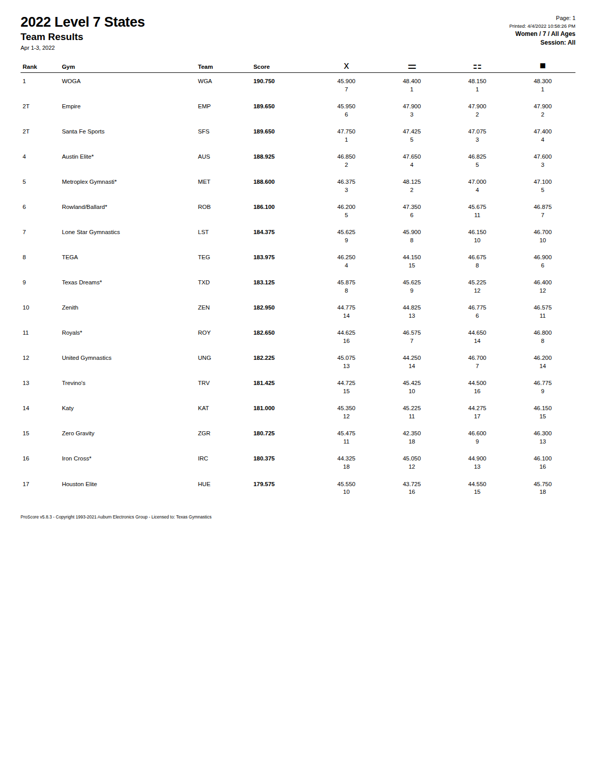Page: 1
Printed: 4/4/2022 10:58:26 PM
Women / 7 / All Ages
Session: All
2022 Level 7 States
Team Results
Apr 1-3, 2022
| Rank | Gym | Team | Score | x | ⚌ | ⚏ | ■ |
| --- | --- | --- | --- | --- | --- | --- | --- |
| 1 | WOGA | WGA | 190.750 | 45.900 7 | 48.400 1 | 48.150 1 | 48.300 1 |
| 2T | Empire | EMP | 189.650 | 45.950 6 | 47.900 3 | 47.900 2 | 47.900 2 |
| 2T | Santa Fe Sports | SFS | 189.650 | 47.750 1 | 47.425 5 | 47.075 3 | 47.400 4 |
| 4 | Austin Elite* | AUS | 188.925 | 46.850 2 | 47.650 4 | 46.825 5 | 47.600 3 |
| 5 | Metroplex Gymnasti* | MET | 188.600 | 46.375 3 | 48.125 2 | 47.000 4 | 47.100 5 |
| 6 | Rowland/Ballard* | ROB | 186.100 | 46.200 5 | 47.350 6 | 45.675 11 | 46.875 7 |
| 7 | Lone Star Gymnastics | LST | 184.375 | 45.625 9 | 45.900 8 | 46.150 10 | 46.700 10 |
| 8 | TEGA | TEG | 183.975 | 46.250 4 | 44.150 15 | 46.675 8 | 46.900 6 |
| 9 | Texas Dreams* | TXD | 183.125 | 45.875 8 | 45.625 9 | 45.225 12 | 46.400 12 |
| 10 | Zenith | ZEN | 182.950 | 44.775 14 | 44.825 13 | 46.775 6 | 46.575 11 |
| 11 | Royals* | ROY | 182.650 | 44.625 16 | 46.575 7 | 44.650 14 | 46.800 8 |
| 12 | United Gymnastics | UNG | 182.225 | 45.075 13 | 44.250 14 | 46.700 7 | 46.200 14 |
| 13 | Trevino's | TRV | 181.425 | 44.725 15 | 45.425 10 | 44.500 16 | 46.775 9 |
| 14 | Katy | KAT | 181.000 | 45.350 12 | 45.225 11 | 44.275 17 | 46.150 15 |
| 15 | Zero Gravity | ZGR | 180.725 | 45.475 11 | 42.350 18 | 46.600 9 | 46.300 13 |
| 16 | Iron Cross* | IRC | 180.375 | 44.325 18 | 45.050 12 | 44.900 13 | 46.100 16 |
| 17 | Houston Elite | HUE | 179.575 | 45.550 10 | 43.725 16 | 44.550 15 | 45.750 18 |
ProScore v5.8.3 - Copyright 1993-2021 Auburn Electronics Group - Licensed to: Texas Gymnastics